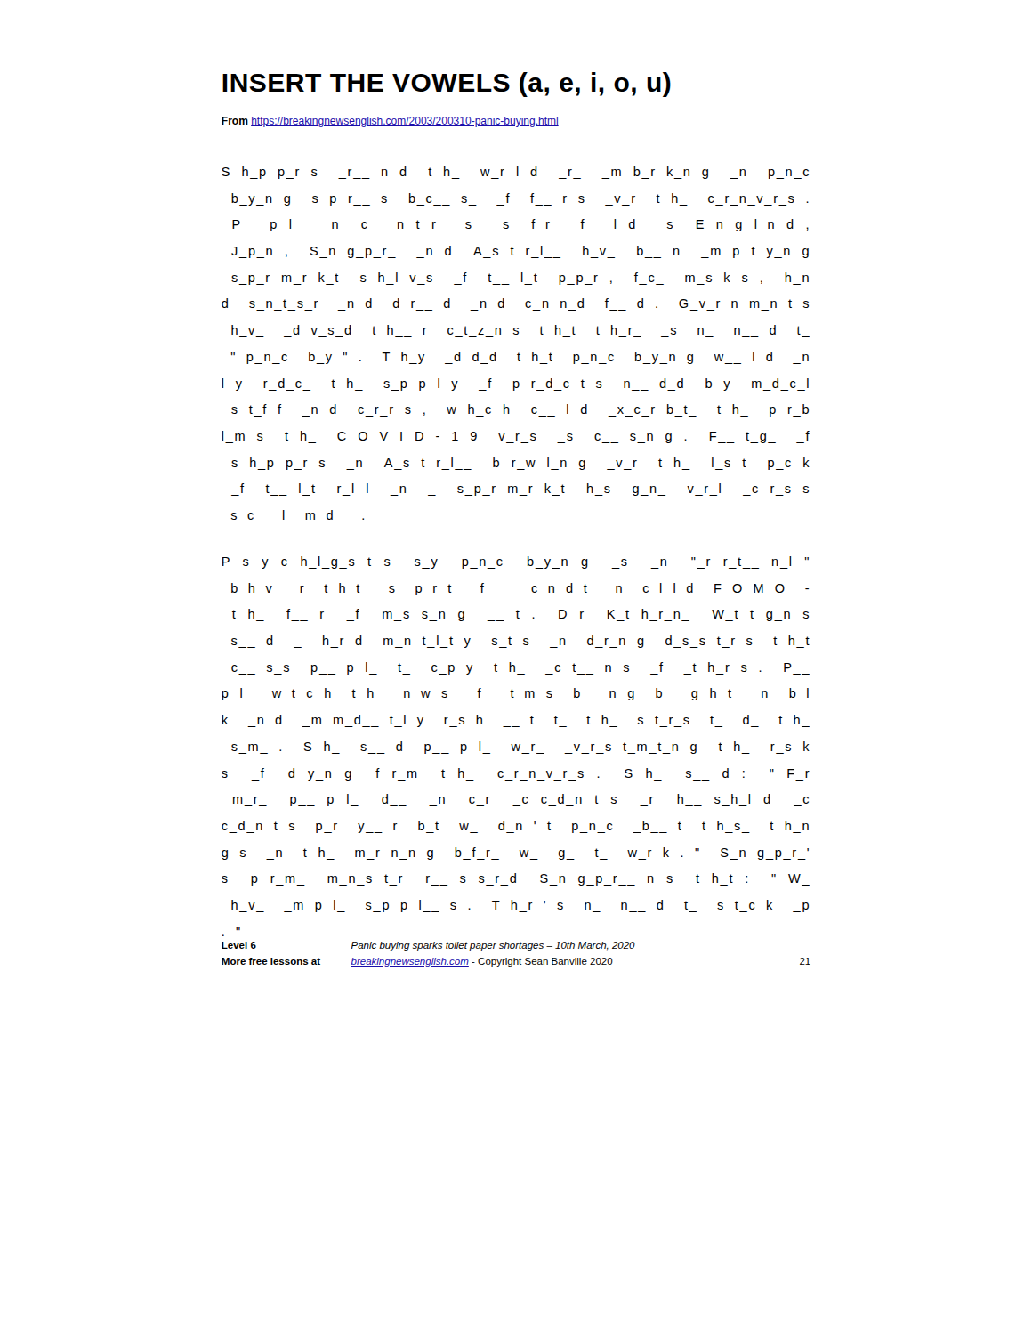INSERT THE VOWELS (a, e, i, o, u)
From https://breakingnewsenglish.com/2003/200310-panic-buying.html
S h_p p_r s _r__ n d t h_ w_r l d _r_ _m b_r k_n g _n p_n_c b_y_n g s p r__ s b_c__ s_ _f f__ r s _v_r t h_ c_r_n_v_r_s . P__ p l_ _n c__ n t r__ s _s f_r _f__ l d _s E n g l_n d , J_p_n , S_n g_p_r_ _n d A_s t r_l__ h_v_ b__ n _m p t y_n g s_p_r m_r k_t s h_l v_s _f t__ l_t p_p_r , f_c_ m_s k s , h_n d s_n_t_s_r _n d d r__ d _n d c_n n_d f__ d . G_v_r n m_n t s h_v_ _d v_s_d t h__ r c_t_z_n s t h_t t h_r_ _s n_ n__ d t_ " p_n_c b_y " . T h_y _d d_d t h_t p_n_c b_y_n g w__ l d _n l y r_d_c_ t h_ s_p p l y _f p r_d_c t s n__ d_d b y m_d_c_l s t_f f _n d c_r_r s , w h_c h c__ l d _x_c_r b_t_ t h_ p r_b l_m s t h_ C O V I D - 1 9 v_r_s _s c__ s_n g . F__ t_g_ _f s h_p p_r s _n A_s t r_l__ b r_w l_n g _v_r t h_ l_s t p_c k _f t__ l_t r_l l _n _ s_p_r m_r k_t h_s g_n_ v_r_l _c r_s s s_c__ l m_d__ .
P s y c h_l_g_s t s s_y p_n_c b_y_n g _s _n "_r r_t__ n_l " b_h_v___r t h_t _s p_r t _f _ c_n d_t__ n c_l l_d F O M O - t h_ f__ r _f m_s s_n g __ t . D r K_t h_r_n_ W_t t g_n s s__ d _ h_r d m_n t_l_t y s_t s _n d_r_n g d_s_s t_r s t h_t c__ s_s p__ p l_ t_ c_p y t h_ _c t__ n s _f _t h_r s . P__ p l_ w_t c h t h_ n_w s _f _t_m s b__ n g b__ g h t _n b_l k _n d _m m_d__ t_l y r_s h __ t t_ t h_ s t_r_s t_ d_ t h_ s_m_ . S h_ s__ d p__ p l_ w_r_ _v_r_s t_m_t_n g t h_ r_s k s _f d y_n g f r_m t h_ c_r_n_v_r_s . S h_ s__ d : " F_r m_r_ p__ p l_ d__ _n c_r _c c_d_n t s _r h__ s_h_l d _c c_d_n t s p_r y__ r b_t w_ d_n ' t p_n_c _b__ t t h_s_ t h_n g s _n t h_ m_r n_n g b_f_r_ w_ g_ t_ w_r k . " S_n g_p_r_' s p r_m_ m_n_s t_r r__ s s_r_d S_n g_p_r__ n s t h_t : " W_ h_v_ _m p l_ s_p p l__ s . T h_r ' s n_ n__ d t_ s t_c k _p . "
| Level 6 | Panic buying sparks toilet paper shortages – 10th March, 2020 | |
| More free lessons at | breakingnewsenglish.com - Copyright Sean Banville 2020 | 21 |